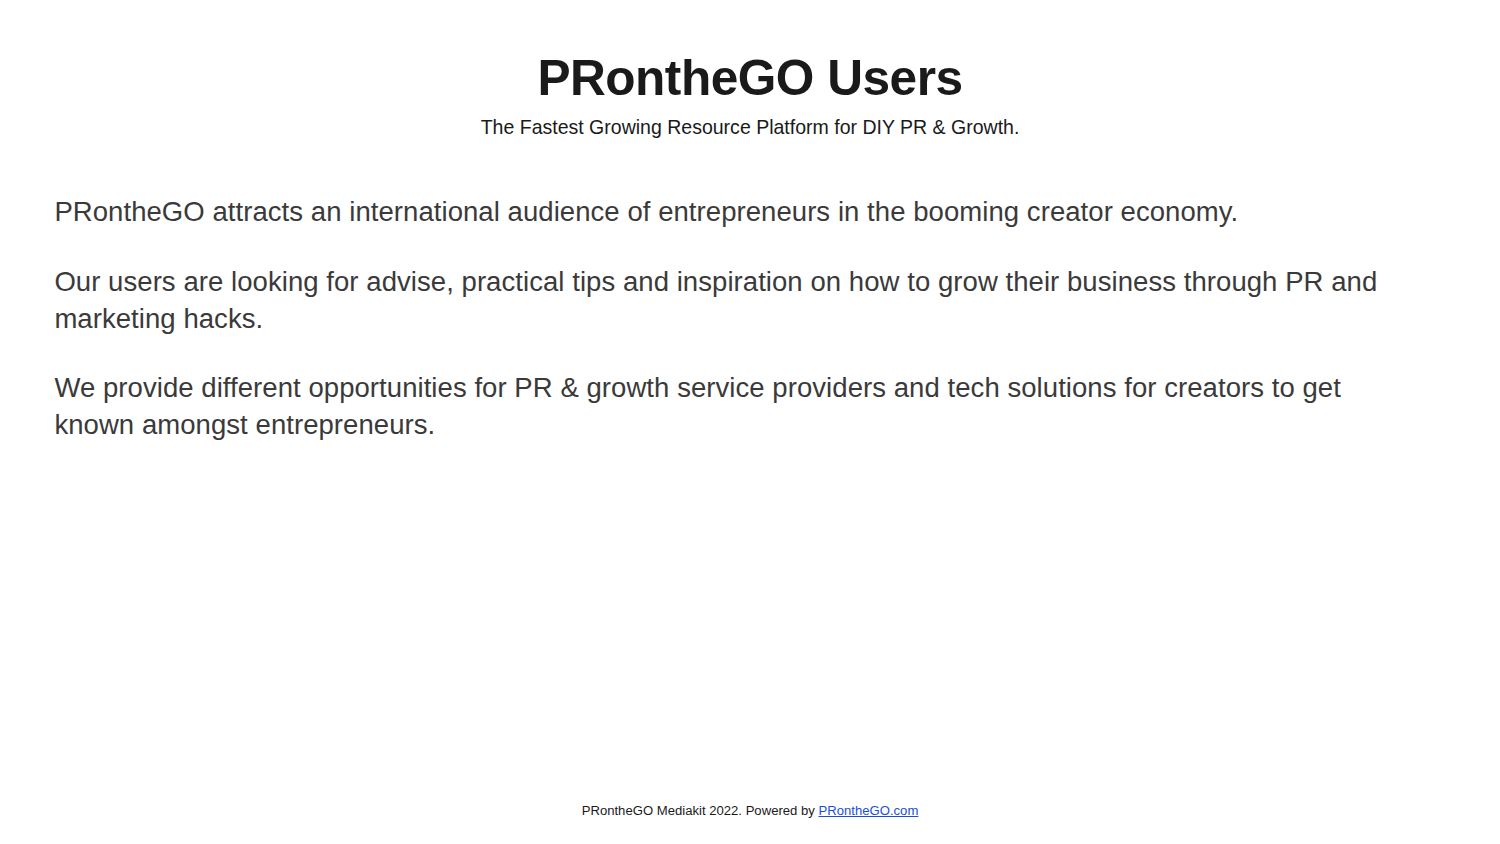PRontheGO Users
The Fastest Growing Resource Platform for DIY PR & Growth.
PRontheGO attracts an international audience of entrepreneurs in the booming creator economy.
Our users are looking for advise, practical tips and inspiration on how to grow their business through PR and marketing hacks.
We provide different opportunities for PR & growth service providers and tech solutions for creators to get known amongst entrepreneurs.
PRontheGO Mediakit 2022. Powered by PRontheGO.com